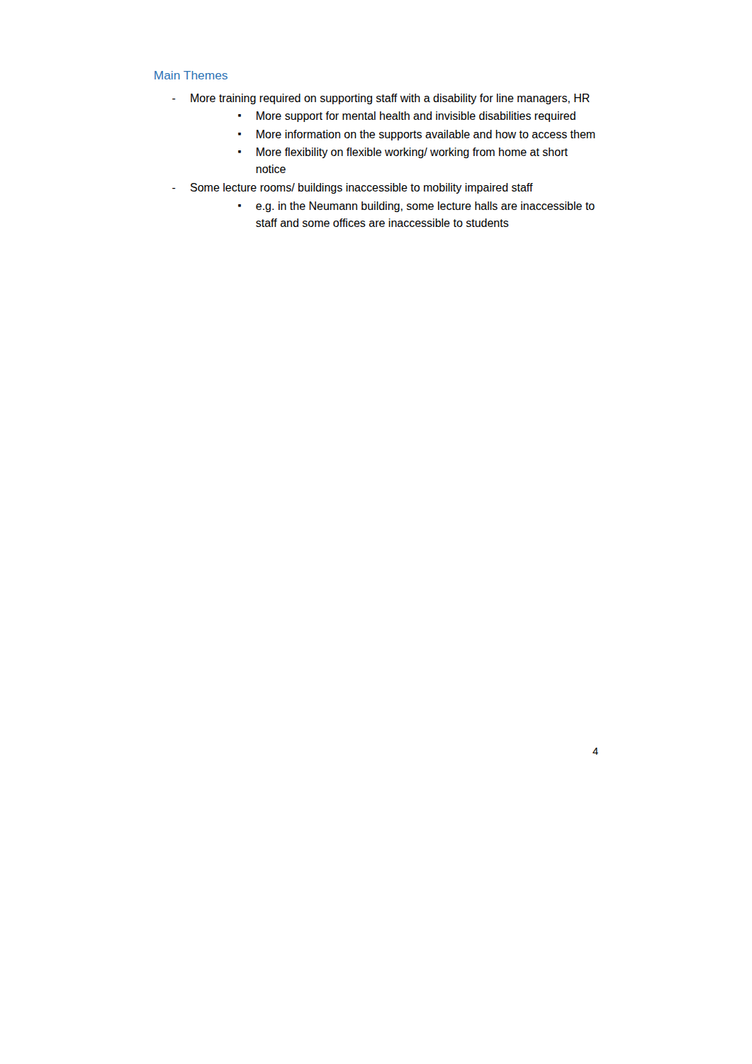Main Themes
More training required on supporting staff with a disability for line managers, HR
More support for mental health and invisible disabilities required
More information on the supports available and how to access them
More flexibility on flexible working/ working from home at short notice
Some lecture rooms/ buildings inaccessible to mobility impaired staff
e.g. in the Neumann building, some lecture halls are inaccessible to staff and some offices are inaccessible to students
4